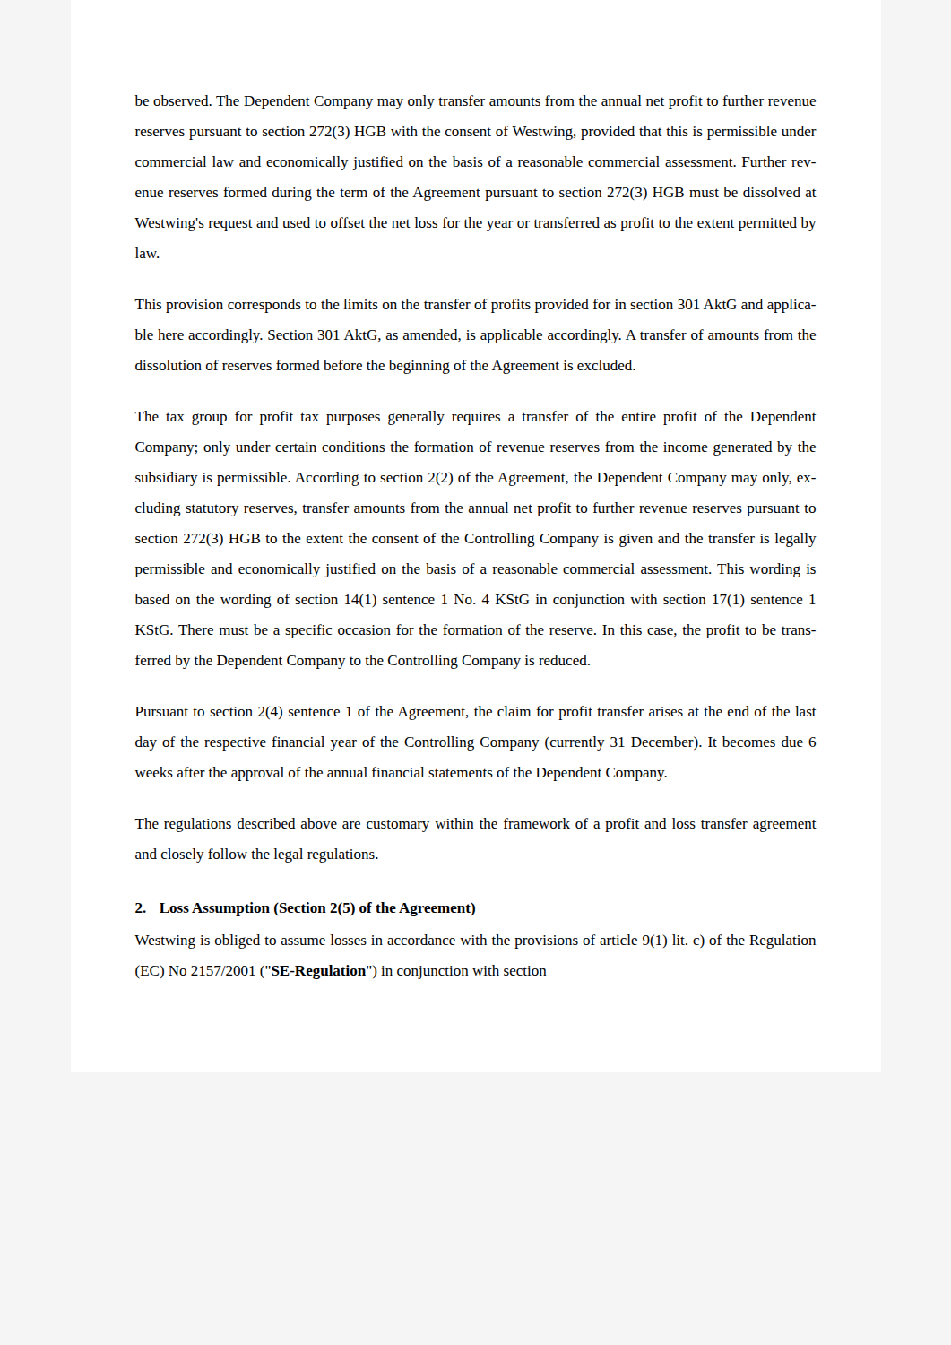be observed. The Dependent Company may only transfer amounts from the annual net profit to further revenue reserves pursuant to section 272(3) HGB with the consent of Westwing, provided that this is permissible under commercial law and economically justified on the basis of a reasonable commercial assessment. Further revenue reserves formed during the term of the Agreement pursuant to section 272(3) HGB must be dissolved at Westwing's request and used to offset the net loss for the year or transferred as profit to the extent permitted by law.
This provision corresponds to the limits on the transfer of profits provided for in section 301 AktG and applicable here accordingly. Section 301 AktG, as amended, is applicable accordingly. A transfer of amounts from the dissolution of reserves formed before the beginning of the Agreement is excluded.
The tax group for profit tax purposes generally requires a transfer of the entire profit of the Dependent Company; only under certain conditions the formation of revenue reserves from the income generated by the subsidiary is permissible. According to section 2(2) of the Agreement, the Dependent Company may only, excluding statutory reserves, transfer amounts from the annual net profit to further revenue reserves pursuant to section 272(3) HGB to the extent the consent of the Controlling Company is given and the transfer is legally permissible and economically justified on the basis of a reasonable commercial assessment. This wording is based on the wording of section 14(1) sentence 1 No. 4 KStG in conjunction with section 17(1) sentence 1 KStG. There must be a specific occasion for the formation of the reserve. In this case, the profit to be transferred by the Dependent Company to the Controlling Company is reduced.
Pursuant to section 2(4) sentence 1 of the Agreement, the claim for profit transfer arises at the end of the last day of the respective financial year of the Controlling Company (currently 31 December). It becomes due 6 weeks after the approval of the annual financial statements of the Dependent Company.
The regulations described above are customary within the framework of a profit and loss transfer agreement and closely follow the legal regulations.
2. Loss Assumption (Section 2(5) of the Agreement)
Westwing is obliged to assume losses in accordance with the provisions of article 9(1) lit. c) of the Regulation (EC) No 2157/2001 ("SE-Regulation") in conjunction with section